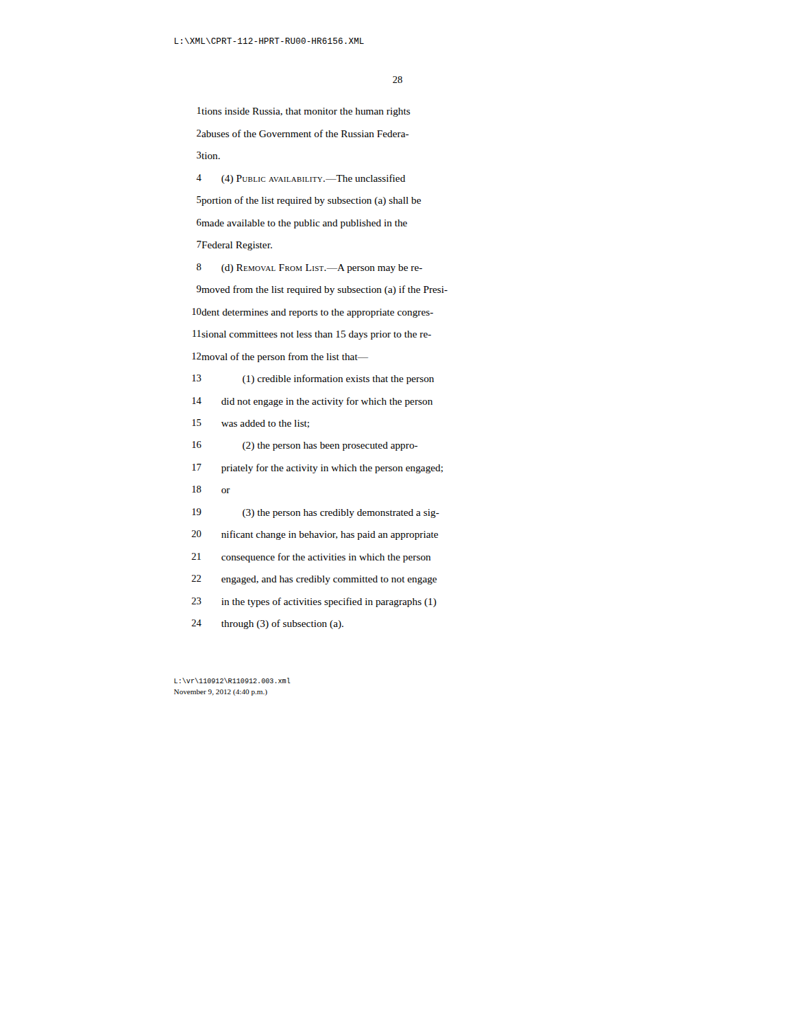L:\XML\CPRT-112-HPRT-RU00-HR6156.XML
28
| 1 | tions inside Russia, that monitor the human rights |
| 2 | abuses of the Government of the Russian Federa- |
| 3 | tion. |
| 4 | (4) Public availability. —The unclassified |
| 5 | portion of the list required by subsection (a) shall be |
| 6 | made available to the public and published in the |
| 7 | Federal Register. |
| 8 | (d) Removal From List. —A person may be re- |
| 9 | moved from the list required by subsection (a) if the Presi- |
| 10 | dent determines and reports to the appropriate congres- |
| 11 | sional committees not less than 15 days prior to the re- |
| 12 | moval of the person from the list that— |
| 13 | (1) credible information exists that the person |
| 14 | did not engage in the activity for which the person |
| 15 | was added to the list; |
| 16 | (2) the person has been prosecuted appro- |
| 17 | priately for the activity in which the person engaged; |
| 18 | or |
| 19 | (3) the person has credibly demonstrated a sig- |
| 20 | nificant change in behavior, has paid an appropriate |
| 21 | consequence for the activities in which the person |
| 22 | engaged, and has credibly committed to not engage |
| 23 | in the types of activities specified in paragraphs (1) |
| 24 | through (3) of subsection (a). |
L:\vr\110912\R110912.003.xml November 9, 2012 (4:40 p.m.)